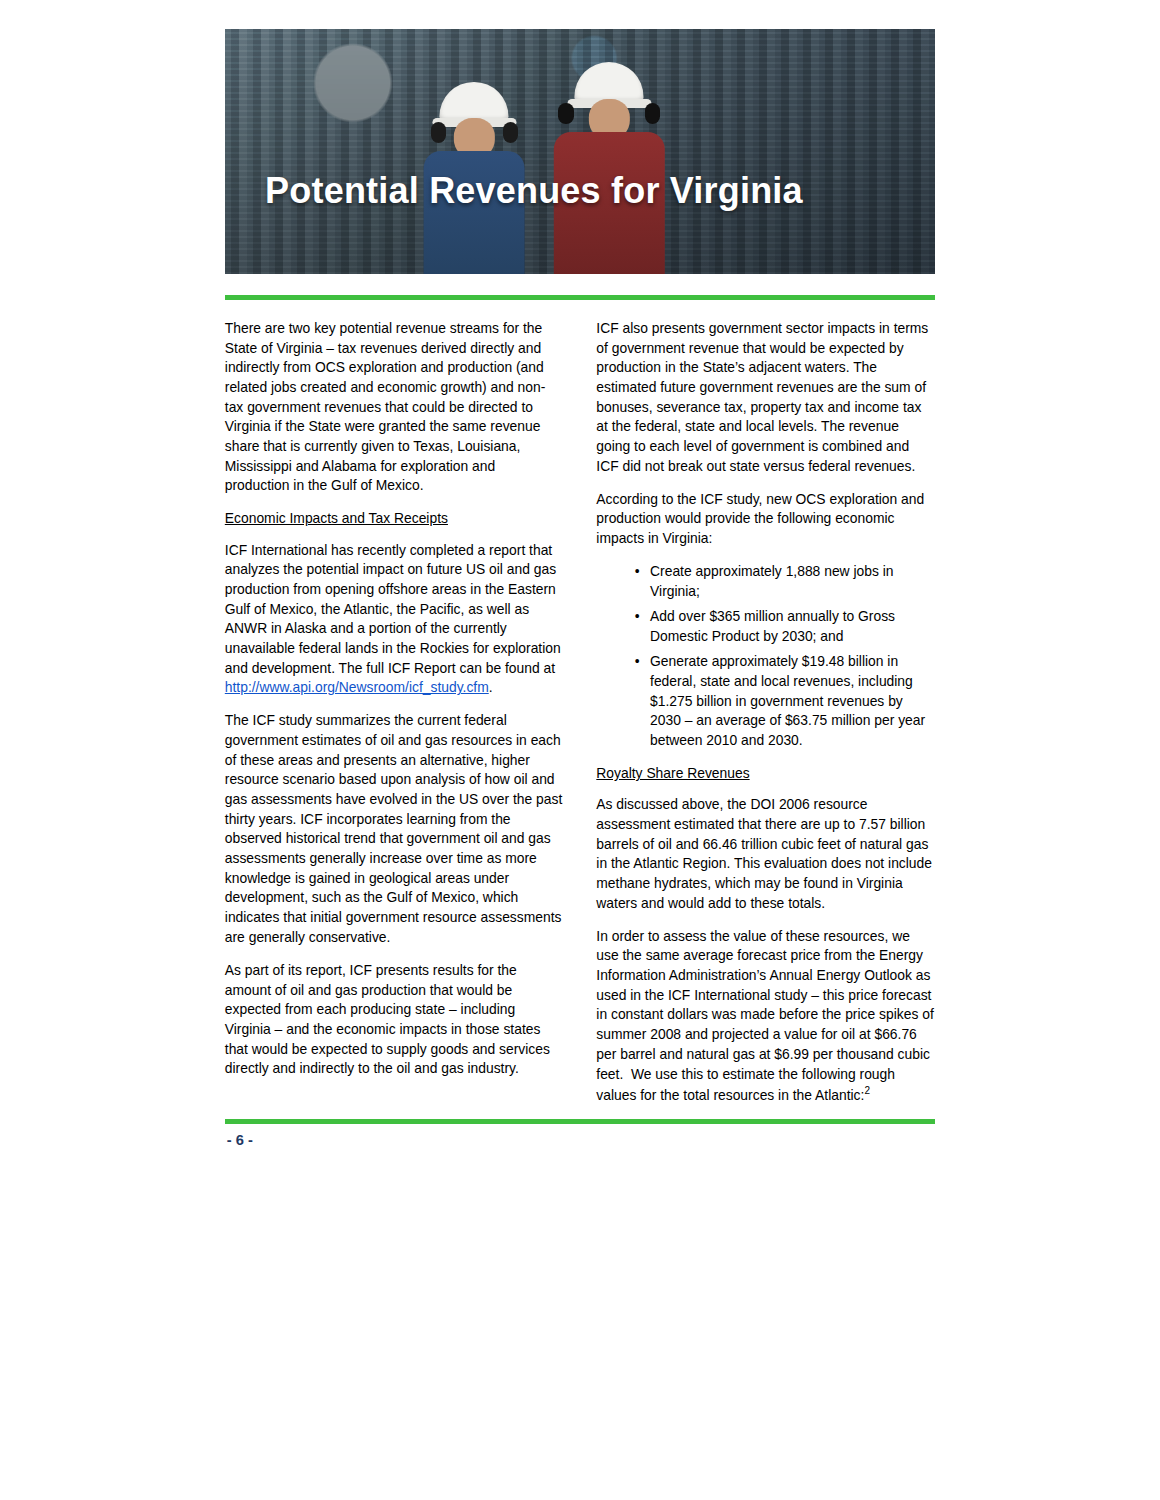Potential Revenues for Virginia
There are two key potential revenue streams for the State of Virginia – tax revenues derived directly and indirectly from OCS exploration and production (and related jobs created and economic growth) and non-tax government revenues that could be directed to Virginia if the State were granted the same revenue share that is currently given to Texas, Louisiana, Mississippi and Alabama for exploration and production in the Gulf of Mexico.
Economic Impacts and Tax Receipts
ICF International has recently completed a report that analyzes the potential impact on future US oil and gas production from opening offshore areas in the Eastern Gulf of Mexico, the Atlantic, the Pacific, as well as ANWR in Alaska and a portion of the currently unavailable federal lands in the Rockies for exploration and development. The full ICF Report can be found at http://www.api.org/Newsroom/icf_study.cfm.
The ICF study summarizes the current federal government estimates of oil and gas resources in each of these areas and presents an alternative, higher resource scenario based upon analysis of how oil and gas assessments have evolved in the US over the past thirty years. ICF incorporates learning from the observed historical trend that government oil and gas assessments generally increase over time as more knowledge is gained in geological areas under development, such as the Gulf of Mexico, which indicates that initial government resource assessments are generally conservative.
As part of its report, ICF presents results for the amount of oil and gas production that would be expected from each producing state – including Virginia – and the economic impacts in those states that would be expected to supply goods and services directly and indirectly to the oil and gas industry.
ICF also presents government sector impacts in terms of government revenue that would be expected by production in the State’s adjacent waters. The estimated future government revenues are the sum of bonuses, severance tax, property tax and income tax at the federal, state and local levels. The revenue going to each level of government is combined and ICF did not break out state versus federal revenues.
According to the ICF study, new OCS exploration and production would provide the following economic impacts in Virginia:
Create approximately 1,888 new jobs in Virginia;
Add over $365 million annually to Gross Domestic Product by 2030; and
Generate approximately $19.48 billion in federal, state and local revenues, including $1.275 billion in government revenues by 2030 – an average of $63.75 million per year between 2010 and 2030.
Royalty Share Revenues
As discussed above, the DOI 2006 resource assessment estimated that there are up to 7.57 billion barrels of oil and 66.46 trillion cubic feet of natural gas in the Atlantic Region. This evaluation does not include methane hydrates, which may be found in Virginia waters and would add to these totals.
In order to assess the value of these resources, we use the same average forecast price from the Energy Information Administration’s Annual Energy Outlook as used in the ICF International study – this price forecast in constant dollars was made before the price spikes of summer 2008 and projected a value for oil at $66.76 per barrel and natural gas at $6.99 per thousand cubic feet. We use this to estimate the following rough values for the total resources in the Atlantic:2
- 6 -